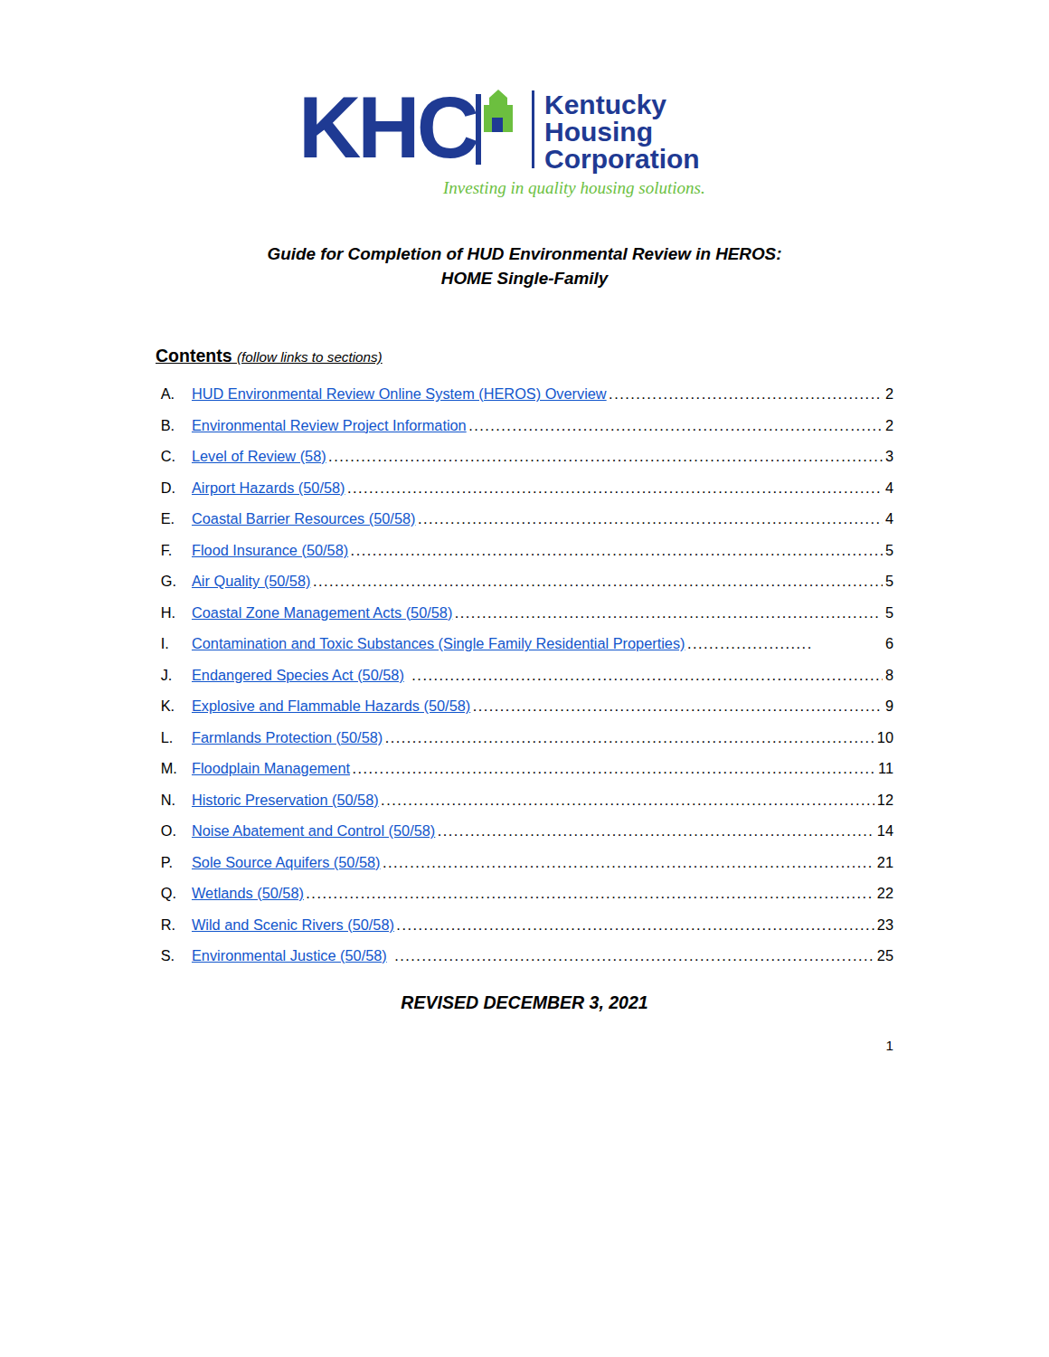KHC Kentucky Housing Corporation Investing in quality housing solutions.
Guide for Completion of HUD Environmental Review in HEROS:
HOME Single-Family
Contents (follow links to sections)
HUD Environmental Review Online System (HEROS) Overview............................................................ 2
Environmental Review Project Information............................................................................. 2
Level of Review (58)................................................................................................................. 3
Airport Hazards (50/58)........................................................................................................... 4
Coastal Barrier Resources (50/58)......................................................................................... 4
Flood Insurance (50/58).......................................................................................................... 5
Air Quality (50/58).................................................................................................................. 5
Coastal Zone Management Acts (50/58).............................................................................. 5
Contamination and Toxic Substances (Single Family Residential Properties)....................... 6
Endangered Species Act (50/58) .......................................................................................... 8
Explosive and Flammable Hazards (50/58)........................................................................... 9
Farmlands Protection (50/58)................................................................................................... 10
Floodplain Management......................................................................................................... 11
Historic Preservation (50/58).................................................................................................... 12
Noise Abatement and Control (50/58)................................................................................. 14
Sole Source Aquifers (50/58).................................................................................................... 21
Wetlands (50/58)..................................................................................................................... 22
Wild and Scenic Rivers (50/58).................................................................................................. 23
Environmental Justice (50/58) .................................................................................................. 25
REVISED DECEMBER 3, 2021
1